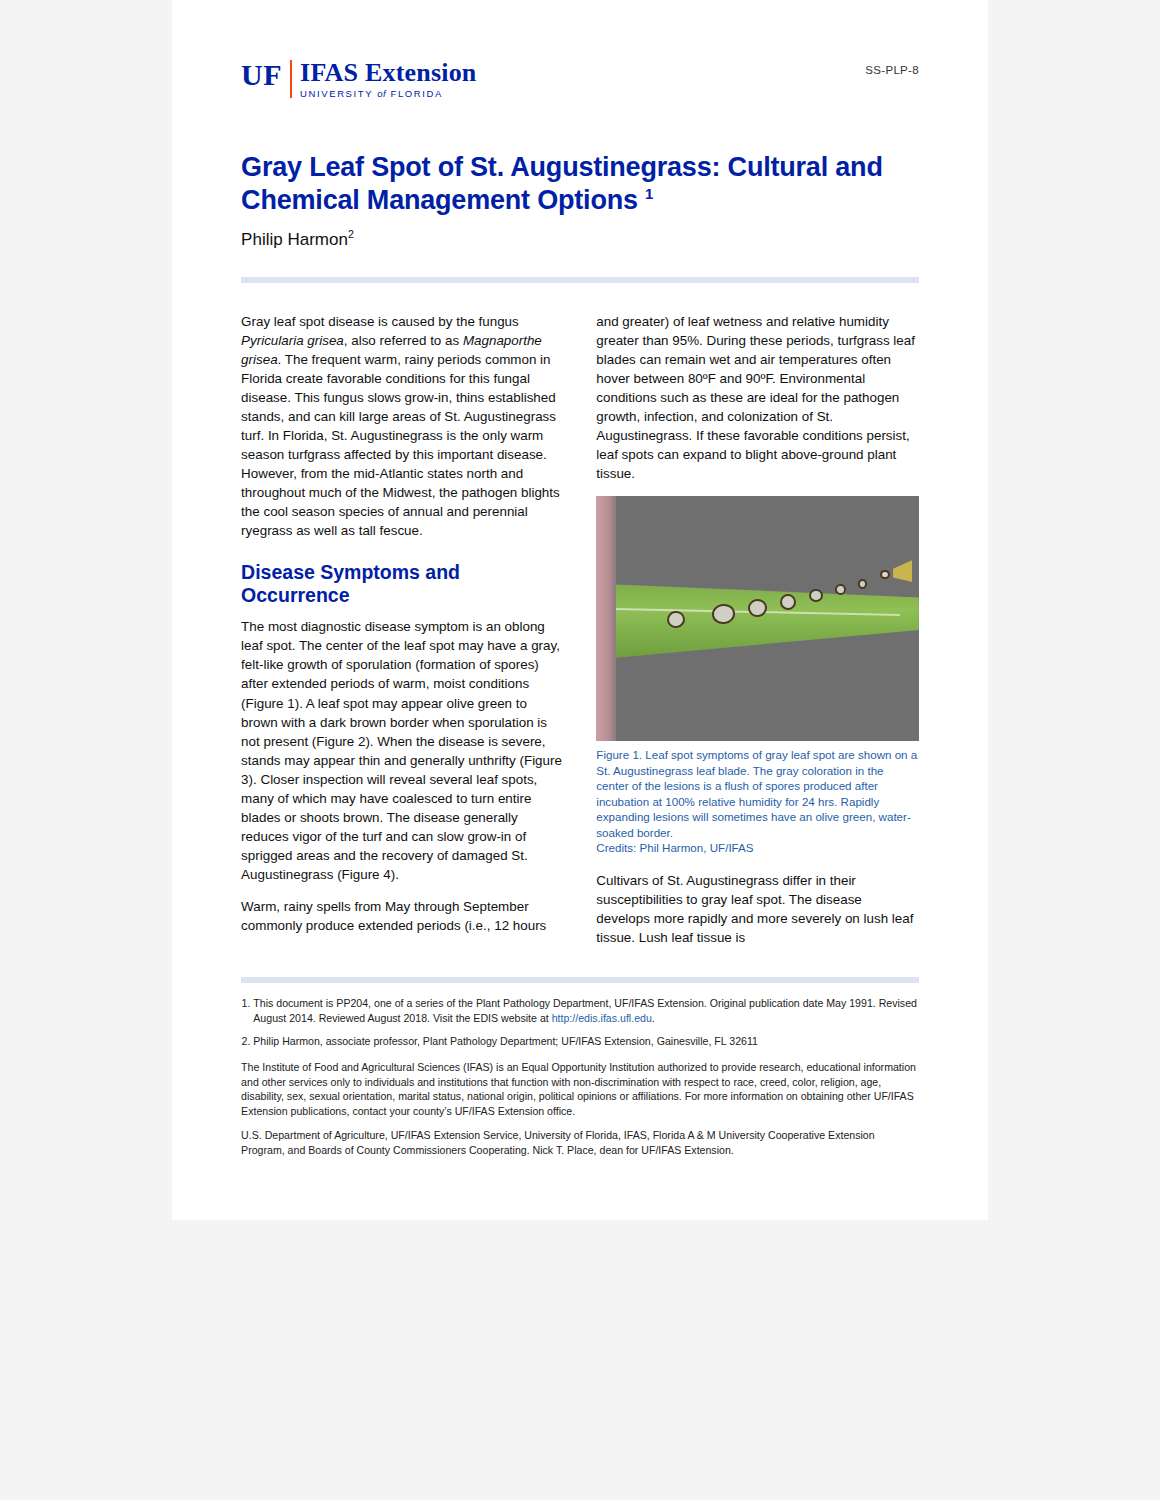UF IFAS Extension University of Florida
SS-PLP-8
Gray Leaf Spot of St. Augustinegrass: Cultural and Chemical Management Options 1
Philip Harmon2
Gray leaf spot disease is caused by the fungus Pyricularia grisea, also referred to as Magnaporthe grisea. The frequent warm, rainy periods common in Florida create favorable conditions for this fungal disease. This fungus slows grow-in, thins established stands, and can kill large areas of St. Augustinegrass turf. In Florida, St. Augustinegrass is the only warm season turfgrass affected by this important disease. However, from the mid-Atlantic states north and throughout much of the Midwest, the pathogen blights the cool season species of annual and perennial ryegrass as well as tall fescue.
Disease Symptoms and Occurrence
The most diagnostic disease symptom is an oblong leaf spot. The center of the leaf spot may have a gray, felt-like growth of sporulation (formation of spores) after extended periods of warm, moist conditions (Figure 1). A leaf spot may appear olive green to brown with a dark brown border when sporulation is not present (Figure 2). When the disease is severe, stands may appear thin and generally unthrifty (Figure 3). Closer inspection will reveal several leaf spots, many of which may have coalesced to turn entire blades or shoots brown. The disease generally reduces vigor of the turf and can slow grow-in of sprigged areas and the recovery of damaged St. Augustinegrass (Figure 4).
Warm, rainy spells from May through September commonly produce extended periods (i.e., 12 hours and greater) of leaf wetness and relative humidity greater than 95%. During these periods, turfgrass leaf blades can remain wet and air temperatures often hover between 80ºF and 90ºF. Environmental conditions such as these are ideal for the pathogen growth, infection, and colonization of St. Augustinegrass. If these favorable conditions persist, leaf spots can expand to blight above-ground plant tissue.
Figure 1. Leaf spot symptoms of gray leaf spot are shown on a St. Augustinegrass leaf blade. The gray coloration in the center of the lesions is a flush of spores produced after incubation at 100% relative humidity for 24 hrs. Rapidly expanding lesions will sometimes have an olive green, water-soaked border. Credits: Phil Harmon, UF/IFAS
Cultivars of St. Augustinegrass differ in their susceptibilities to gray leaf spot. The disease develops more rapidly and more severely on lush leaf tissue. Lush leaf tissue is
This document is PP204, one of a series of the Plant Pathology Department, UF/IFAS Extension. Original publication date May 1991. Revised August 2014. Reviewed August 2018. Visit the EDIS website at http://edis.ifas.ufl.edu.
Philip Harmon, associate professor, Plant Pathology Department; UF/IFAS Extension, Gainesville, FL 32611
The Institute of Food and Agricultural Sciences (IFAS) is an Equal Opportunity Institution authorized to provide research, educational information and other services only to individuals and institutions that function with non-discrimination with respect to race, creed, color, religion, age, disability, sex, sexual orientation, marital status, national origin, political opinions or affiliations. For more information on obtaining other UF/IFAS Extension publications, contact your county’s UF/IFAS Extension office.
U.S. Department of Agriculture, UF/IFAS Extension Service, University of Florida, IFAS, Florida A & M University Cooperative Extension Program, and Boards of County Commissioners Cooperating. Nick T. Place, dean for UF/IFAS Extension.